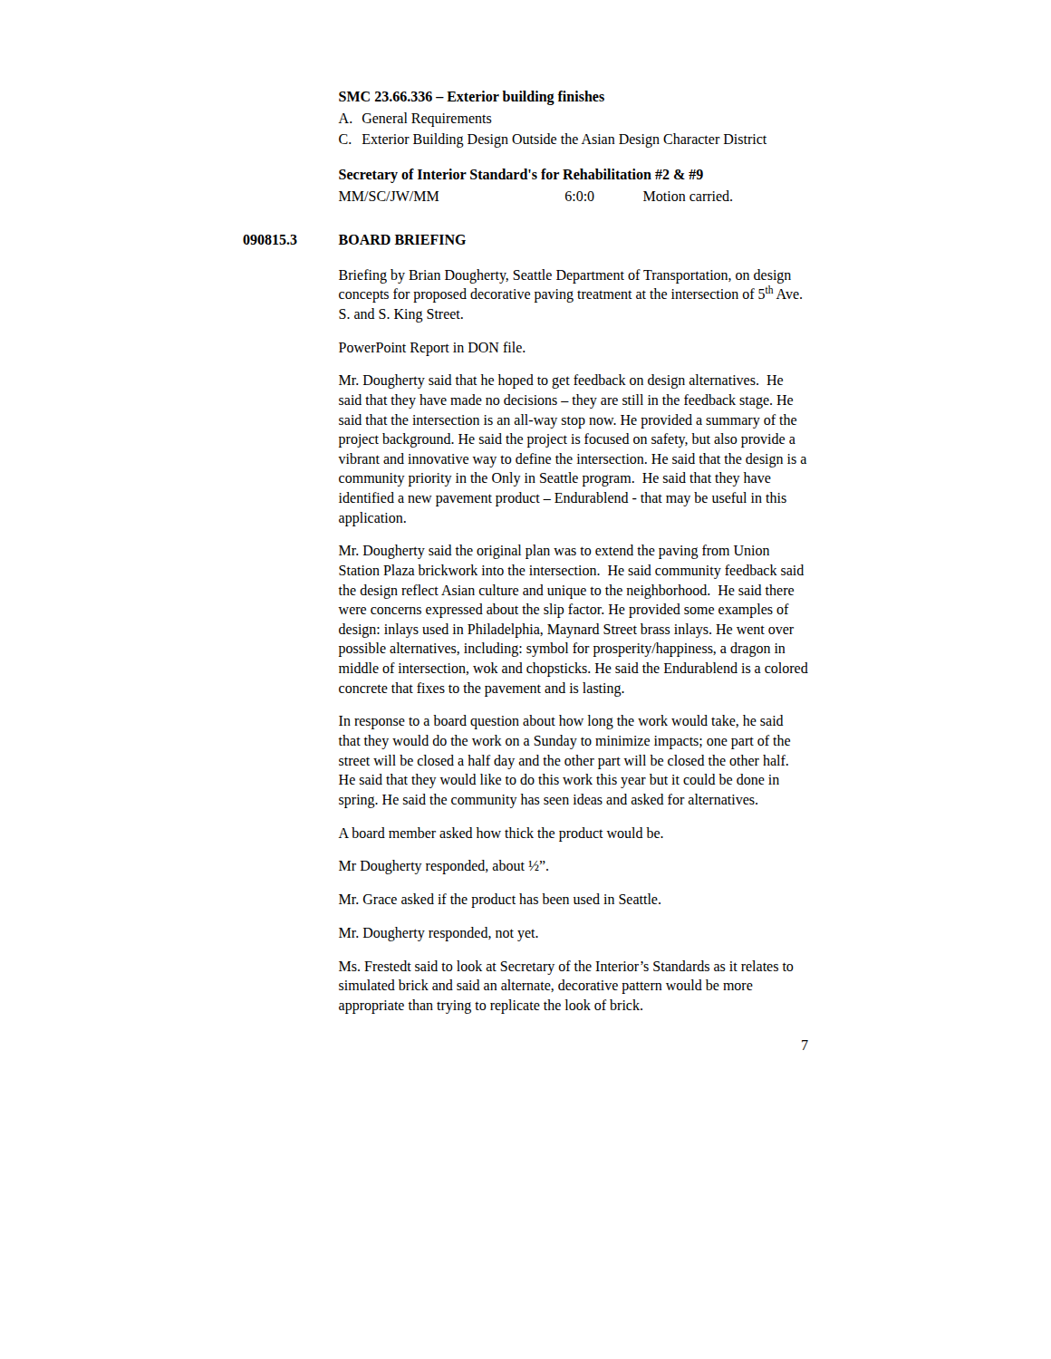SMC 23.66.336 – Exterior building finishes
A. General Requirements
C. Exterior Building Design Outside the Asian Design Character District
Secretary of Interior Standard's for Rehabilitation #2 & #9
MM/SC/JW/MM 6:0:0 Motion carried.
090815.3 BOARD BRIEFING
Briefing by Brian Dougherty, Seattle Department of Transportation, on design concepts for proposed decorative paving treatment at the intersection of 5th Ave. S. and S. King Street.
PowerPoint Report in DON file.
Mr. Dougherty said that he hoped to get feedback on design alternatives. He said that they have made no decisions – they are still in the feedback stage. He said that the intersection is an all-way stop now. He provided a summary of the project background. He said the project is focused on safety, but also provide a vibrant and innovative way to define the intersection. He said that the design is a community priority in the Only in Seattle program. He said that they have identified a new pavement product – Endurablend - that may be useful in this application.
Mr. Dougherty said the original plan was to extend the paving from Union Station Plaza brickwork into the intersection. He said community feedback said the design reflect Asian culture and unique to the neighborhood. He said there were concerns expressed about the slip factor. He provided some examples of design: inlays used in Philadelphia, Maynard Street brass inlays. He went over possible alternatives, including: symbol for prosperity/happiness, a dragon in middle of intersection, wok and chopsticks. He said the Endurablend is a colored concrete that fixes to the pavement and is lasting.
In response to a board question about how long the work would take, he said that they would do the work on a Sunday to minimize impacts; one part of the street will be closed a half day and the other part will be closed the other half. He said that they would like to do this work this year but it could be done in spring. He said the community has seen ideas and asked for alternatives.
A board member asked how thick the product would be.
Mr Dougherty responded, about ½”.
Mr. Grace asked if the product has been used in Seattle.
Mr. Dougherty responded, not yet.
Ms. Frestedt said to look at Secretary of the Interior’s Standards as it relates to simulated brick and said an alternate, decorative pattern would be more appropriate than trying to replicate the look of brick.
7